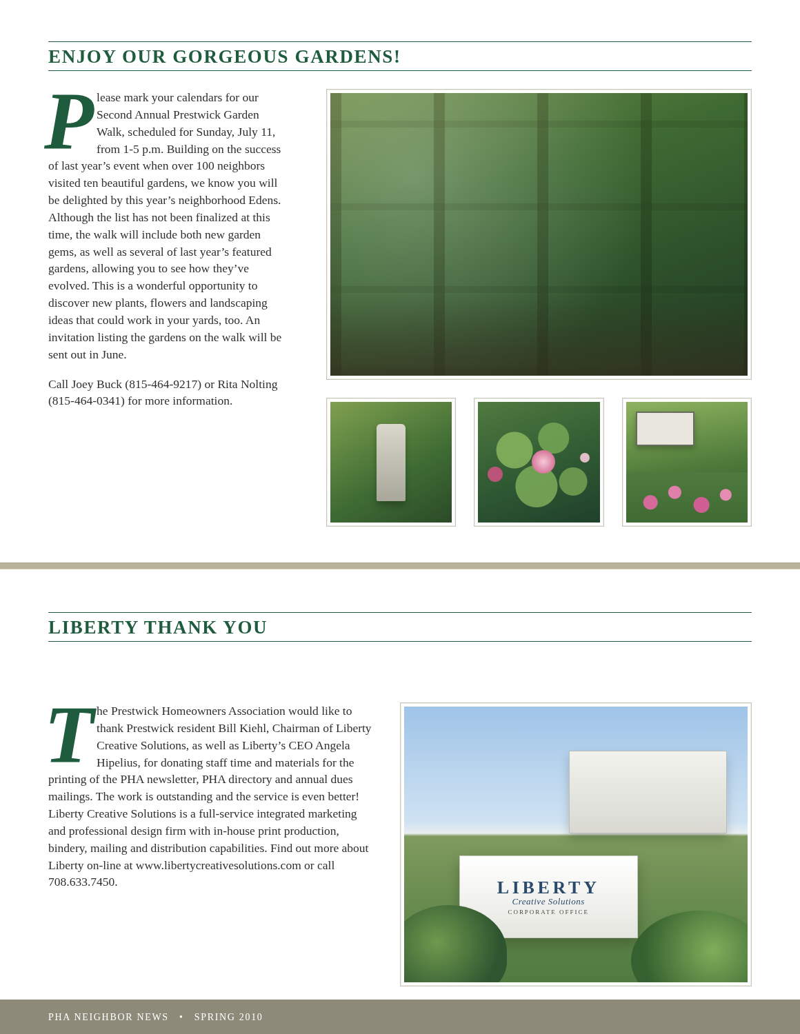Enjoy Our Gorgeous Gardens!
Please mark your calendars for our Second Annual Prestwick Garden Walk, scheduled for Sunday, July 11, from 1-5 p.m. Building on the success of last year’s event when over 100 neighbors visited ten beautiful gardens, we know you will be delighted by this year’s neighborhood Edens. Although the list has not been finalized at this time, the walk will include both new garden gems, as well as several of last year’s featured gardens, allowing you to see how they’ve evolved. This is a wonderful opportunity to discover new plants, flowers and landscaping ideas that could work in your yards, too. An invitation listing the gardens on the walk will be sent out in June.
Call Joey Buck (815-464-9217) or Rita Nolting (815-464-0341) for more information.
Liberty Thank You
The Prestwick Homeowners Association would like to thank Prestwick resident Bill Kiehl, Chairman of Liberty Creative Solutions, as well as Liberty’s CEO Angela Hipelius, for donating staff time and materials for the printing of the PHA newsletter, PHA directory and annual dues mailings. The work is outstanding and the service is even better! Liberty Creative Solutions is a full-service integrated marketing and professional design firm with in-house print production, bindery, mailing and distribution capabilities. Find out more about Liberty on-line at www.libertycreativesolutions.com or call 708.633.7450.
LIBERTY Creative Solutions CORPORATE OFFICE
PHA Neighbor News • Spring 2010